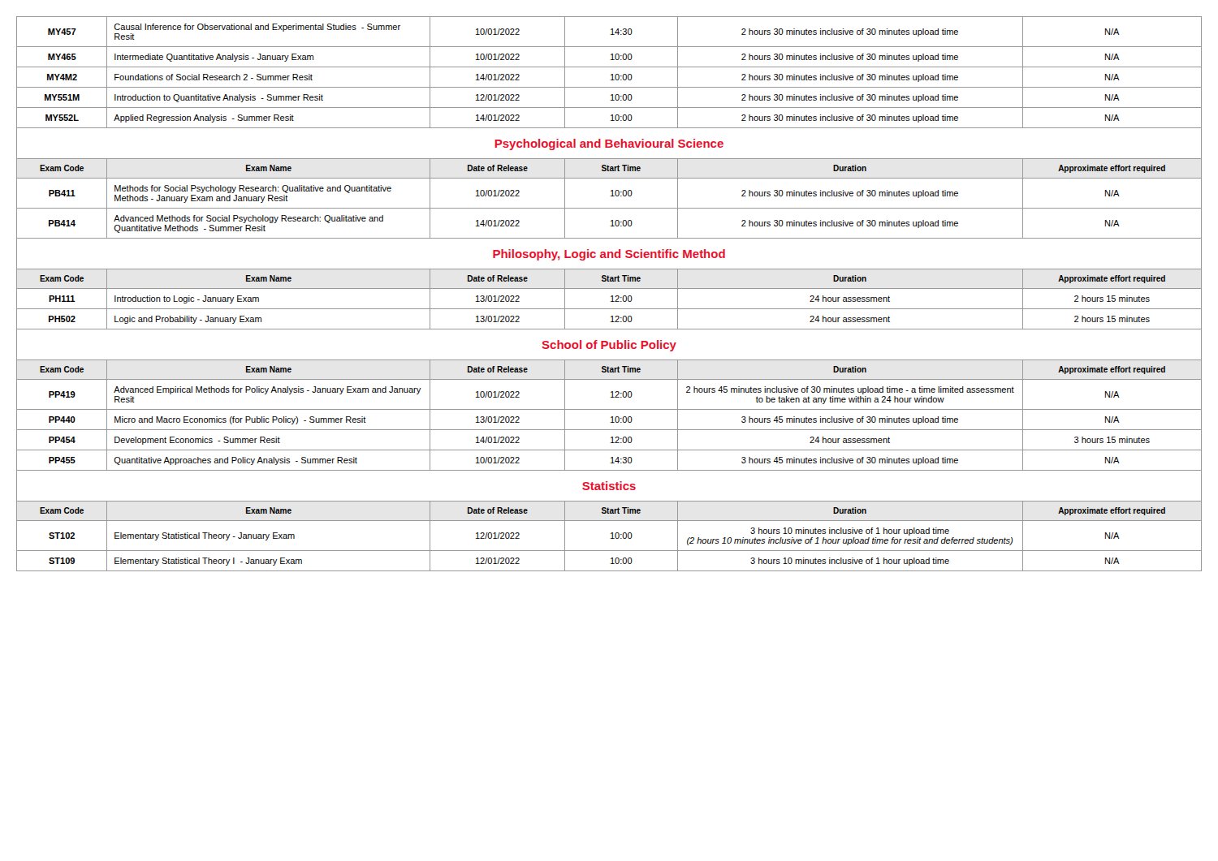| MY457 | Causal Inference for Observational and Experimental Studies - Summer Resit | 10/01/2022 | 14:30 | 2 hours 30 minutes inclusive of 30 minutes upload time | N/A |
| MY465 | Intermediate Quantitative Analysis - January Exam | 10/01/2022 | 10:00 | 2 hours 30 minutes inclusive of 30 minutes upload time | N/A |
| MY4M2 | Foundations of Social Research 2 - Summer Resit | 14/01/2022 | 10:00 | 2 hours 30 minutes inclusive of 30 minutes upload time | N/A |
| MY551M | Introduction to Quantitative Analysis - Summer Resit | 12/01/2022 | 10:00 | 2 hours 30 minutes inclusive of 30 minutes upload time | N/A |
| MY552L | Applied Regression Analysis - Summer Resit | 14/01/2022 | 10:00 | 2 hours 30 minutes inclusive of 30 minutes upload time | N/A |
| Psychological and Behavioural Science |
| Exam Code | Exam Name | Date of Release | Start Time | Duration | Approximate effort required |
| PB411 | Methods for Social Psychology Research: Qualitative and Quantitative Methods - January Exam and January Resit | 10/01/2022 | 10:00 | 2 hours 30 minutes inclusive of 30 minutes upload time | N/A |
| PB414 | Advanced Methods for Social Psychology Research: Qualitative and Quantitative Methods - Summer Resit | 14/01/2022 | 10:00 | 2 hours 30 minutes inclusive of 30 minutes upload time | N/A |
| Philosophy, Logic and Scientific Method |
| Exam Code | Exam Name | Date of Release | Start Time | Duration | Approximate effort required |
| PH111 | Introduction to Logic - January Exam | 13/01/2022 | 12:00 | 24 hour assessment | 2 hours 15 minutes |
| PH502 | Logic and Probability - January Exam | 13/01/2022 | 12:00 | 24 hour assessment | 2 hours 15 minutes |
| School of Public Policy |
| Exam Code | Exam Name | Date of Release | Start Time | Duration | Approximate effort required |
| PP419 | Advanced Empirical Methods for Policy Analysis - January Exam and January Resit | 10/01/2022 | 12:00 | 2 hours 45 minutes inclusive of 30 minutes upload time - a time limited assessment to be taken at any time within a 24 hour window | N/A |
| PP440 | Micro and Macro Economics (for Public Policy) - Summer Resit | 13/01/2022 | 10:00 | 3 hours 45 minutes inclusive of 30 minutes upload time | N/A |
| PP454 | Development Economics - Summer Resit | 14/01/2022 | 12:00 | 24 hour assessment | 3 hours 15 minutes |
| PP455 | Quantitative Approaches and Policy Analysis - Summer Resit | 10/01/2022 | 14:30 | 3 hours 45 minutes inclusive of 30 minutes upload time | N/A |
| Statistics |
| Exam Code | Exam Name | Date of Release | Start Time | Duration | Approximate effort required |
| ST102 | Elementary Statistical Theory - January Exam | 12/01/2022 | 10:00 | 3 hours 10 minutes inclusive of 1 hour upload time (2 hours 10 minutes inclusive of 1 hour upload time for resit and deferred students) | N/A |
| ST109 | Elementary Statistical Theory I - January Exam | 12/01/2022 | 10:00 | 3 hours 10 minutes inclusive of 1 hour upload time | N/A |